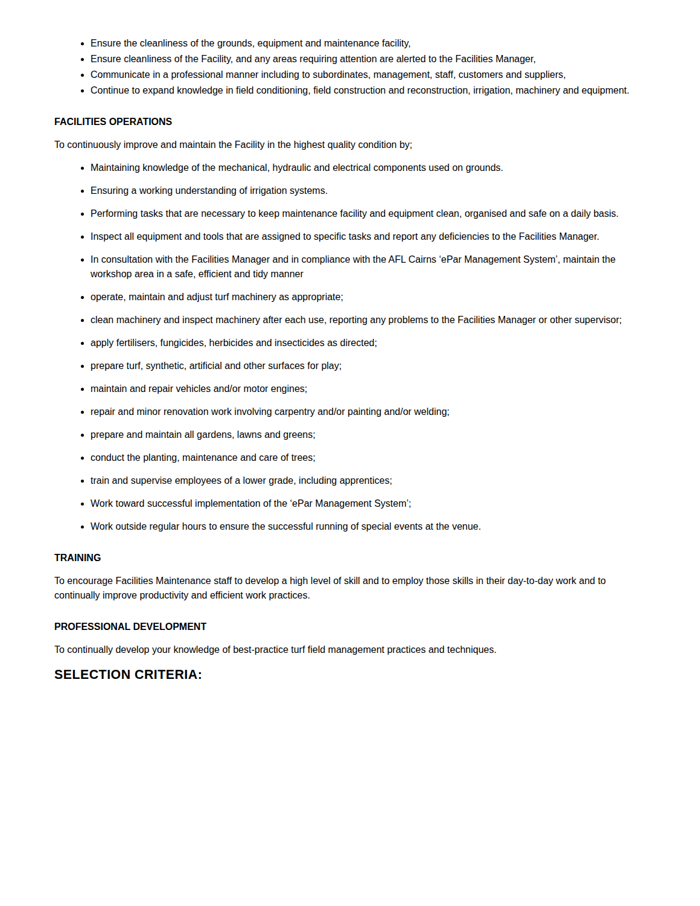Ensure the cleanliness of the grounds, equipment and maintenance facility,
Ensure cleanliness of the Facility, and any areas requiring attention are alerted to the Facilities Manager,
Communicate in a professional manner including to subordinates, management, staff, customers and suppliers,
Continue to expand knowledge in field conditioning, field construction and reconstruction, irrigation, machinery and equipment.
FACILITIES OPERATIONS
To continuously improve and maintain the Facility in the highest quality condition by;
Maintaining knowledge of the mechanical, hydraulic and electrical components used on grounds.
Ensuring a working understanding of irrigation systems.
Performing tasks that are necessary to keep maintenance facility and equipment clean, organised and safe on a daily basis.
Inspect all equipment and tools that are assigned to specific tasks and report any deficiencies to the Facilities Manager.
In consultation with the Facilities Manager and in compliance with the AFL Cairns ‘ePar Management System’, maintain the workshop area in a safe, efficient and tidy manner
operate, maintain and adjust turf machinery as appropriate;
clean machinery and inspect machinery after each use, reporting any problems to the Facilities Manager or other supervisor;
apply fertilisers, fungicides, herbicides and insecticides as directed;
prepare turf, synthetic, artificial and other surfaces for play;
maintain and repair vehicles and/or motor engines;
repair and minor renovation work involving carpentry and/or painting and/or welding;
prepare and maintain all gardens, lawns and greens;
conduct the planting, maintenance and care of trees;
train and supervise employees of a lower grade, including apprentices;
Work toward successful implementation of the ‘ePar Management System’;
Work outside regular hours to ensure the successful running of special events at the venue.
TRAINING
To encourage Facilities Maintenance staff to develop a high level of skill and to employ those skills in their day-to-day work and to continually improve productivity and efficient work practices.
PROFESSIONAL DEVELOPMENT
To continually develop your knowledge of best-practice turf field management practices and techniques.
SELECTION CRITERIA: